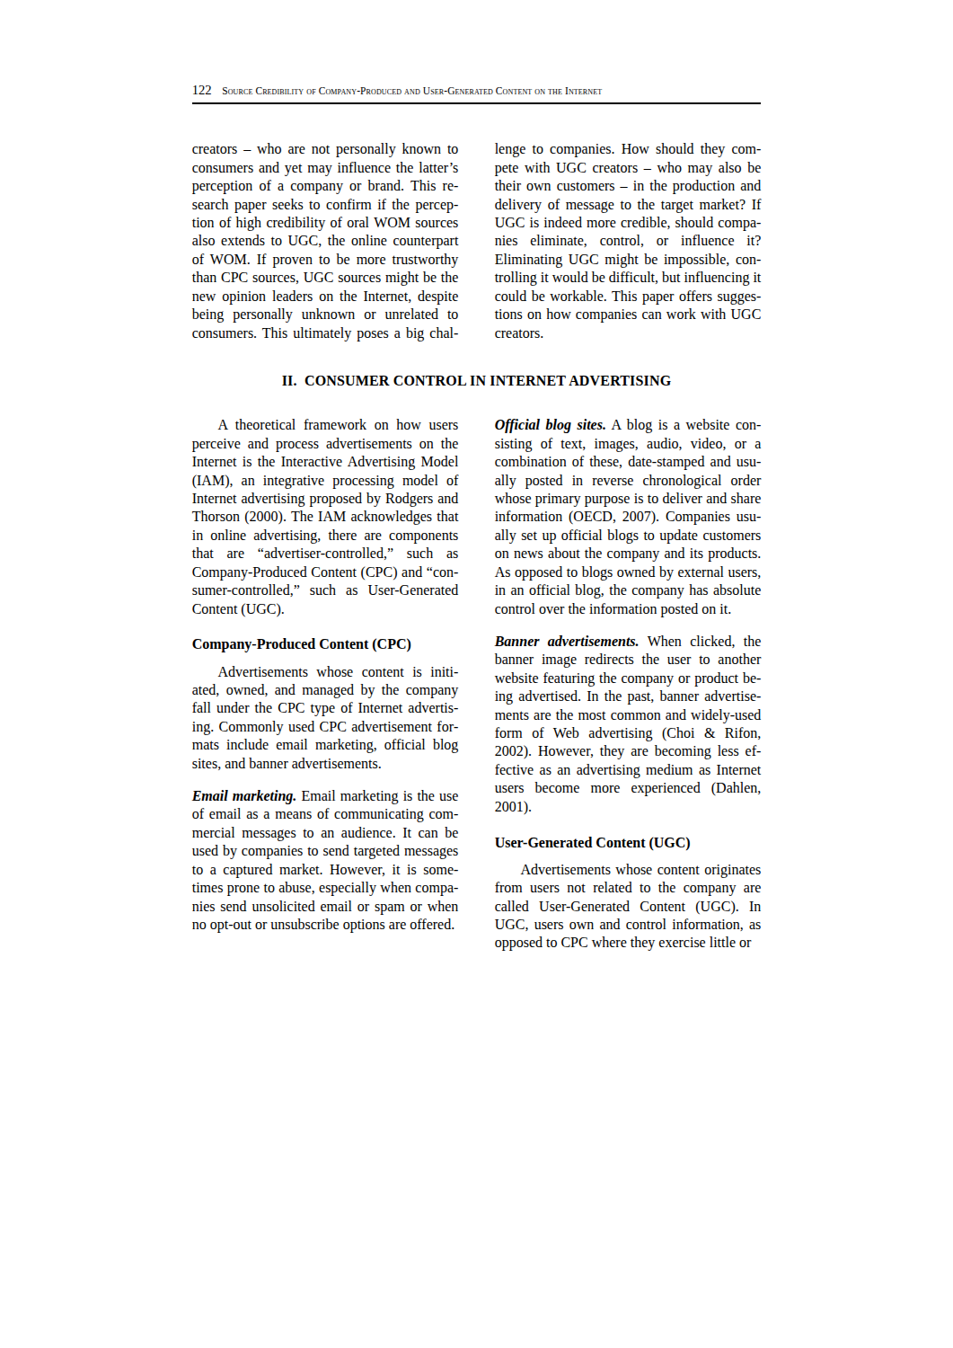122 Source Credibility of Company-Produced and User-Generated Content on the Internet
creators – who are not personally known to consumers and yet may influence the latter’s perception of a company or brand. This research paper seeks to confirm if the perception of high credibility of oral WOM sources also extends to UGC, the online counterpart of WOM. If proven to be more trustworthy than CPC sources, UGC sources might be the new opinion leaders on the Internet, despite being personally unknown or unrelated to consumers. This ultimately poses a big challenge to companies. How should they compete with UGC creators – who may also be their own customers – in the production and delivery of message to the target market? If UGC is indeed more credible, should companies eliminate, control, or influence it? Eliminating UGC might be impossible, controlling it would be difficult, but influencing it could be workable. This paper offers suggestions on how companies can work with UGC creators.
II. Consumer Control in Internet Advertising
A theoretical framework on how users perceive and process advertisements on the Internet is the Interactive Advertising Model (IAM), an integrative processing model of Internet advertising proposed by Rodgers and Thorson (2000). The IAM acknowledges that in online advertising, there are components that are “advertiser-controlled,” such as Company-Produced Content (CPC) and “consumer-controlled,” such as User-Generated Content (UGC).
Company-Produced Content (CPC)
Advertisements whose content is initiated, owned, and managed by the company fall under the CPC type of Internet advertising. Commonly used CPC advertisement formats include email marketing, official blog sites, and banner advertisements.
Email marketing. Email marketing is the use of email as a means of communicating commercial messages to an audience. It can be used by companies to send targeted messages to a captured market. However, it is sometimes prone to abuse, especially when companies send unsolicited email or spam or when no opt-out or unsubscribe options are offered.
Official blog sites. A blog is a website consisting of text, images, audio, video, or a combination of these, date-stamped and usually posted in reverse chronological order whose primary purpose is to deliver and share information (OECD, 2007). Companies usually set up official blogs to update customers on news about the company and its products. As opposed to blogs owned by external users, in an official blog, the company has absolute control over the information posted on it.
Banner advertisements. When clicked, the banner image redirects the user to another website featuring the company or product being advertised. In the past, banner advertisements are the most common and widely-used form of Web advertising (Choi & Rifon, 2002). However, they are becoming less effective as an advertising medium as Internet users become more experienced (Dahlen, 2001).
User-Generated Content (UGC)
Advertisements whose content originates from users not related to the company are called User-Generated Content (UGC). In UGC, users own and control information, as opposed to CPC where they exercise little or